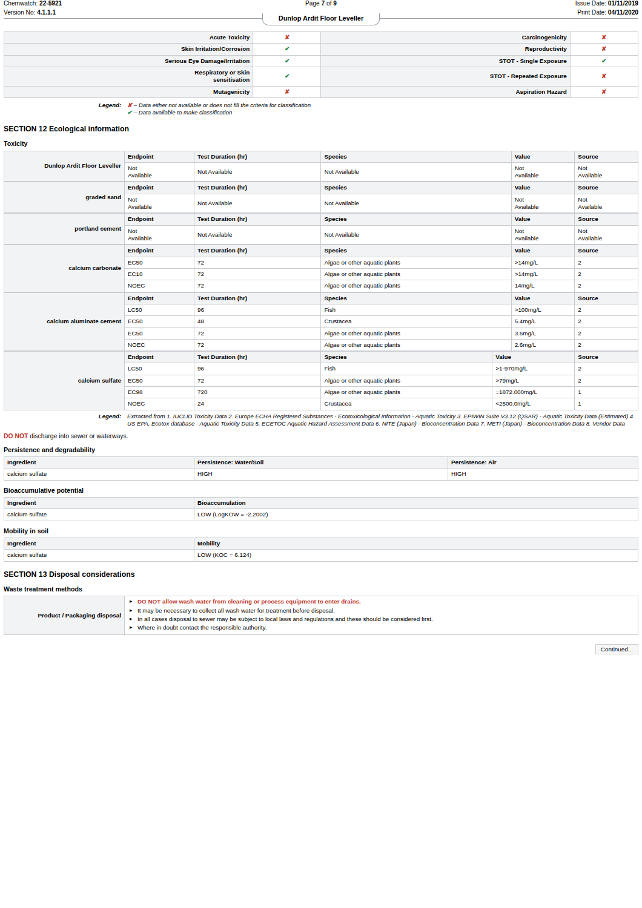Chemwatch: 22-5921
Page 7 of 9
Issue Date: 01/11/2019
Version No: 4.1.1.1
Print Date: 04/11/2020
Dunlop Ardit Floor Leveller
| Acute Toxicity | ✘ | Carcinogenicity | ✘ |
| Skin Irritation/Corrosion | ✔ | Reproductivity | ✘ |
| Serious Eye Damage/Irritation | ✔ | STOT - Single Exposure | ✔ |
| Respiratory or Skin sensitisation | ✔ | STOT - Repeated Exposure | ✘ |
| Mutagenicity | ✘ | Aspiration Hazard | ✘ |
| Legend: | ✘ – Data either not available or does not fill the criteria for classification ✔ – Data available to make classification |
SECTION 12 Ecological information
Toxicity
| Dunlop Ardit Floor Leveller | Endpoint | Test Duration (hr) | Species | Value | Source |
| Not Available | Not Available | Not Available | Not Available | Not Available |
| graded sand | Endpoint | Test Duration (hr) | Species | Value | Source |
| Not Available | Not Available | Not Available | Not Available | Not Available |
| portland cement | Endpoint | Test Duration (hr) | Species | Value | Source |
| Not Available | Not Available | Not Available | Not Available | Not Available |
| calcium carbonate | Endpoint | Test Duration (hr) | Species | Value | Source |
| EC50 | 72 | Algae or other aquatic plants | >14mg/L | 2 |
| EC10 | 72 | Algae or other aquatic plants | >14mg/L | 2 |
| NOEC | 72 | Algae or other aquatic plants | 14mg/L | 2 |
| calcium aluminate cement | Endpoint | Test Duration (hr) | Species | Value | Source |
| LC50 | 96 | Fish | >100mg/L | 2 |
| EC50 | 48 | Crustacea | 5.4mg/L | 2 |
| EC50 | 72 | Algae or other aquatic plants | 3.6mg/L | 2 |
| NOEC | 72 | Algae or other aquatic plants | 2.6mg/L | 2 |
| calcium sulfate | Endpoint | Test Duration (hr) | Species | Value | Source |
| LC50 | 96 | Fish | >1-970mg/L | 2 |
| EC50 | 72 | Algae or other aquatic plants | >79mg/L | 2 |
| EC98 | 720 | Algae or other aquatic plants | =1872.000mg/L | 1 |
| NOEC | 24 | Crustacea | <2500.0mg/L | 1 |
| Legend: | Extracted from 1. IUCLID Toxicity Data 2. Europe ECHA Registered Substances - Ecotoxicological Information - Aquatic Toxicity 3. EPIWIN Suite V3.12 (QSAR) - Aquatic Toxicity Data (Estimated) 4. US EPA, Ecotox database - Aquatic Toxicity Data 5. ECETOC Aquatic Hazard Assessment Data 6. NITE (Japan) - Bioconcentration Data 7. METI (Japan) - Bioconcentration Data 8. Vendor Data |
DO NOT discharge into sewer or waterways.
Persistence and degradability
| Ingredient | Persistence: Water/Soil | Persistence: Air |
| --- | --- | --- |
| calcium sulfate | HIGH | HIGH |
Bioaccumulative potential
| Ingredient | Bioaccumulation |
| --- | --- |
| calcium sulfate | LOW (LogKOW = -2.2002) |
Mobility in soil
| Ingredient | Mobility |
| --- | --- |
| calcium sulfate | LOW (KOC = 6.124) |
SECTION 13 Disposal considerations
Waste treatment methods
| Product / Packaging disposal | DO NOT allow wash water from cleaning or process equipment to enter drains. It may be necessary to collect all wash water for treatment before disposal. In all cases disposal to sewer may be subject to local laws and regulations and these should be considered first. Where in doubt contact the responsible authority. |
Continued...